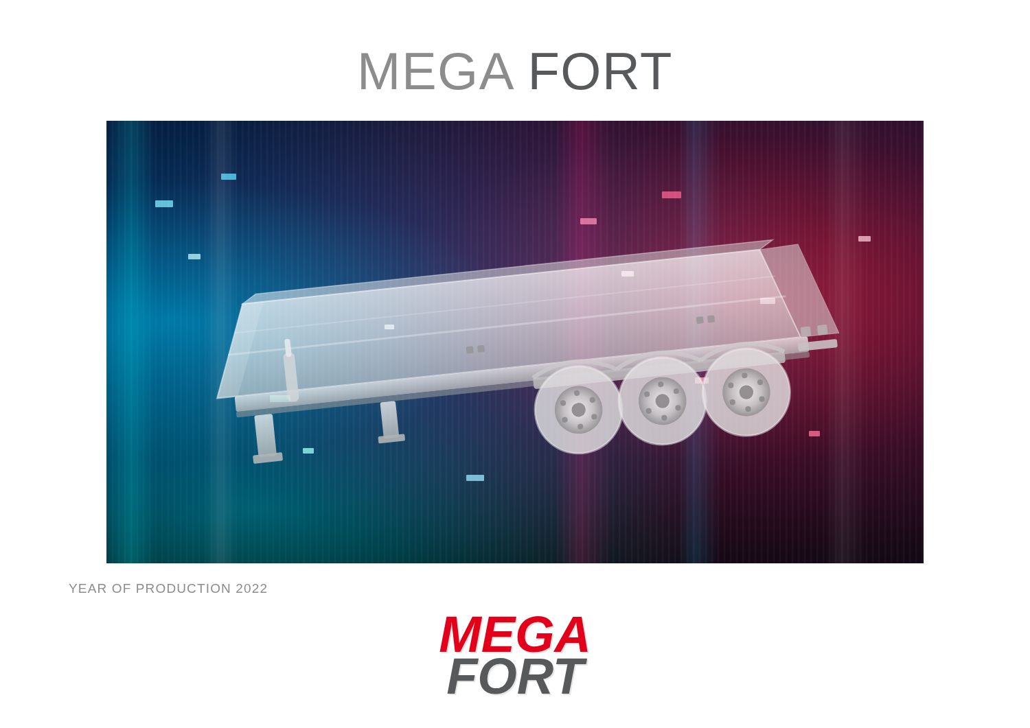MEGA FORT
Year of production 2022
MEGA FORT